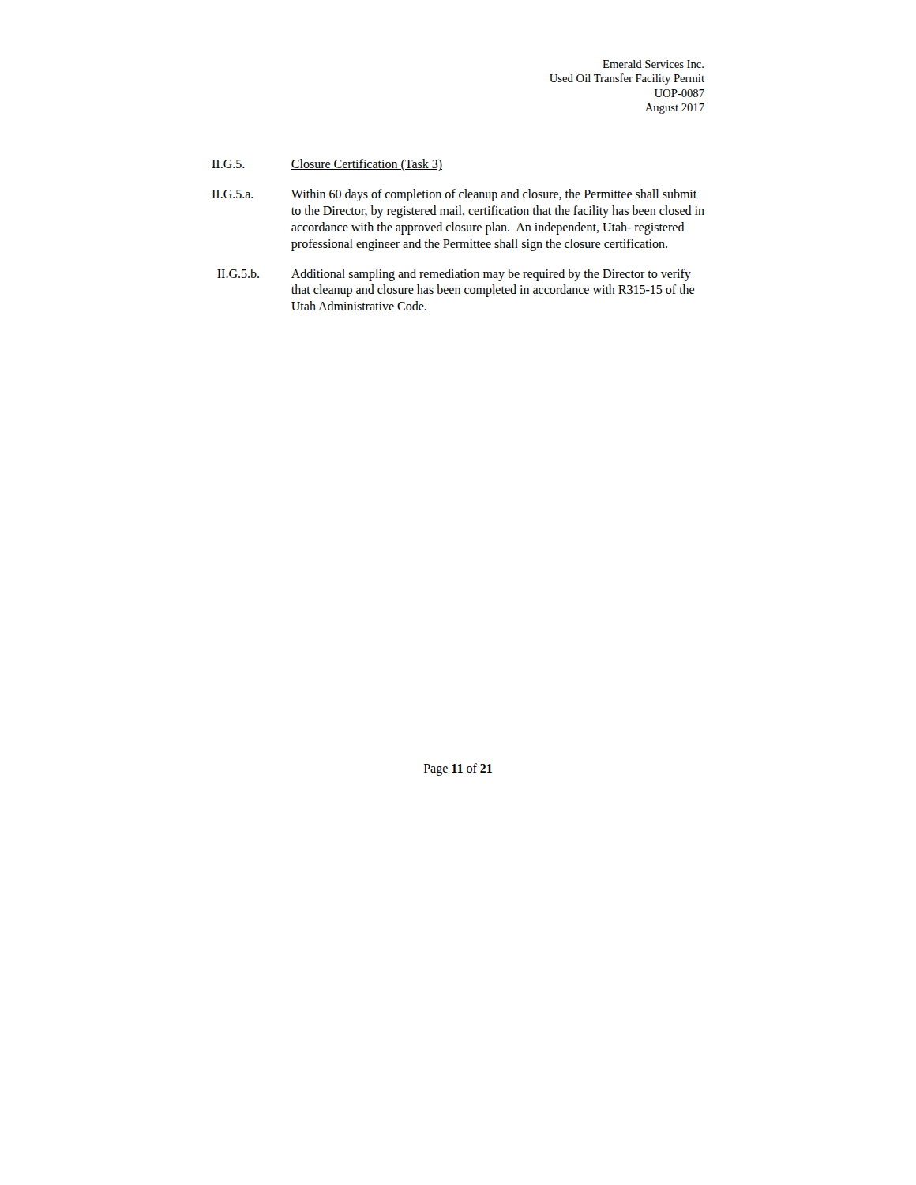Emerald Services Inc.
Used Oil Transfer Facility Permit
UOP-0087
August 2017
II.G.5.
Closure Certification (Task 3)
II.G.5.a.
Within 60 days of completion of cleanup and closure, the Permittee shall submit to the Director, by registered mail, certification that the facility has been closed in accordance with the approved closure plan. An independent, Utah- registered professional engineer and the Permittee shall sign the closure certification.
II.G.5.b.
Additional sampling and remediation may be required by the Director to verify that cleanup and closure has been completed in accordance with R315-15 of the Utah Administrative Code.
Page 11 of 21